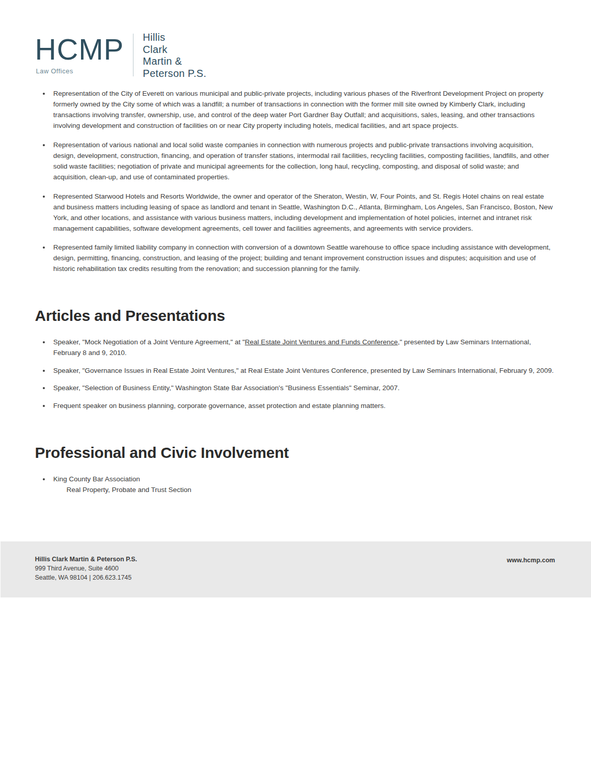HCMP
Law Offices
Hillis
Clark
Martin &
Peterson P.S.
Representation of the City of Everett on various municipal and public-private projects, including various phases of the Riverfront Development Project on property formerly owned by the City some of which was a landfill; a number of transactions in connection with the former mill site owned by Kimberly Clark, including transactions involving transfer, ownership, use, and control of the deep water Port Gardner Bay Outfall; and acquisitions, sales, leasing, and other transactions involving development and construction of facilities on or near City property including hotels, medical facilities, and art space projects.
Representation of various national and local solid waste companies in connection with numerous projects and public-private transactions involving acquisition, design, development, construction, financing, and operation of transfer stations, intermodal rail facilities, recycling facilities, composting facilities, landfills, and other solid waste facilities; negotiation of private and municipal agreements for the collection, long haul, recycling, composting, and disposal of solid waste; and acquisition, clean-up, and use of contaminated properties.
Represented Starwood Hotels and Resorts Worldwide, the owner and operator of the Sheraton, Westin, W, Four Points, and St. Regis Hotel chains on real estate and business matters including leasing of space as landlord and tenant in Seattle, Washington D.C., Atlanta, Birmingham, Los Angeles, San Francisco, Boston, New York, and other locations, and assistance with various business matters, including development and implementation of hotel policies, internet and intranet risk management capabilities, software development agreements, cell tower and facilities agreements, and agreements with service providers.
Represented family limited liability company in connection with conversion of a downtown Seattle warehouse to office space including assistance with development, design, permitting, financing, construction, and leasing of the project; building and tenant improvement construction issues and disputes; acquisition and use of historic rehabilitation tax credits resulting from the renovation; and succession planning for the family.
Articles and Presentations
Speaker, "Mock Negotiation of a Joint Venture Agreement," at "Real Estate Joint Ventures and Funds Conference," presented by Law Seminars International, February 8 and 9, 2010.
Speaker, "Governance Issues in Real Estate Joint Ventures," at Real Estate Joint Ventures Conference, presented by Law Seminars International, February 9, 2009.
Speaker, "Selection of Business Entity," Washington State Bar Association's "Business Essentials" Seminar, 2007.
Frequent speaker on business planning, corporate governance, asset protection and estate planning matters.
Professional and Civic Involvement
King County Bar Association Real Property, Probate and Trust Section
Hillis Clark Martin & Peterson P.S.
999 Third Avenue, Suite 4600
Seattle, WA 98104 | 206.623.1745
www.hcmp.com